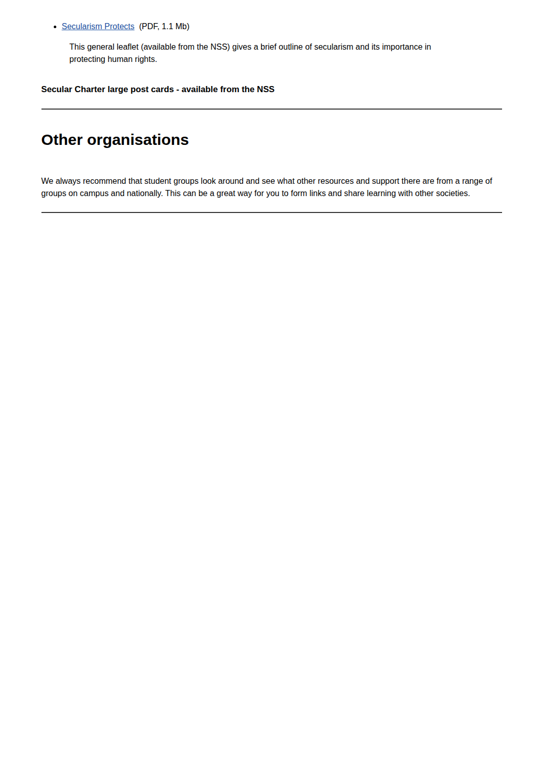Secularism Protects (PDF, 1.1 Mb)
This general leaflet (available from the NSS) gives a brief outline of secularism and its importance in protecting human rights.
Secular Charter large post cards - available from the NSS
Other organisations
We always recommend that student groups look around and see what other resources and support there are from a range of groups on campus and nationally. This can be a great way for you to form links and share learning with other societies.